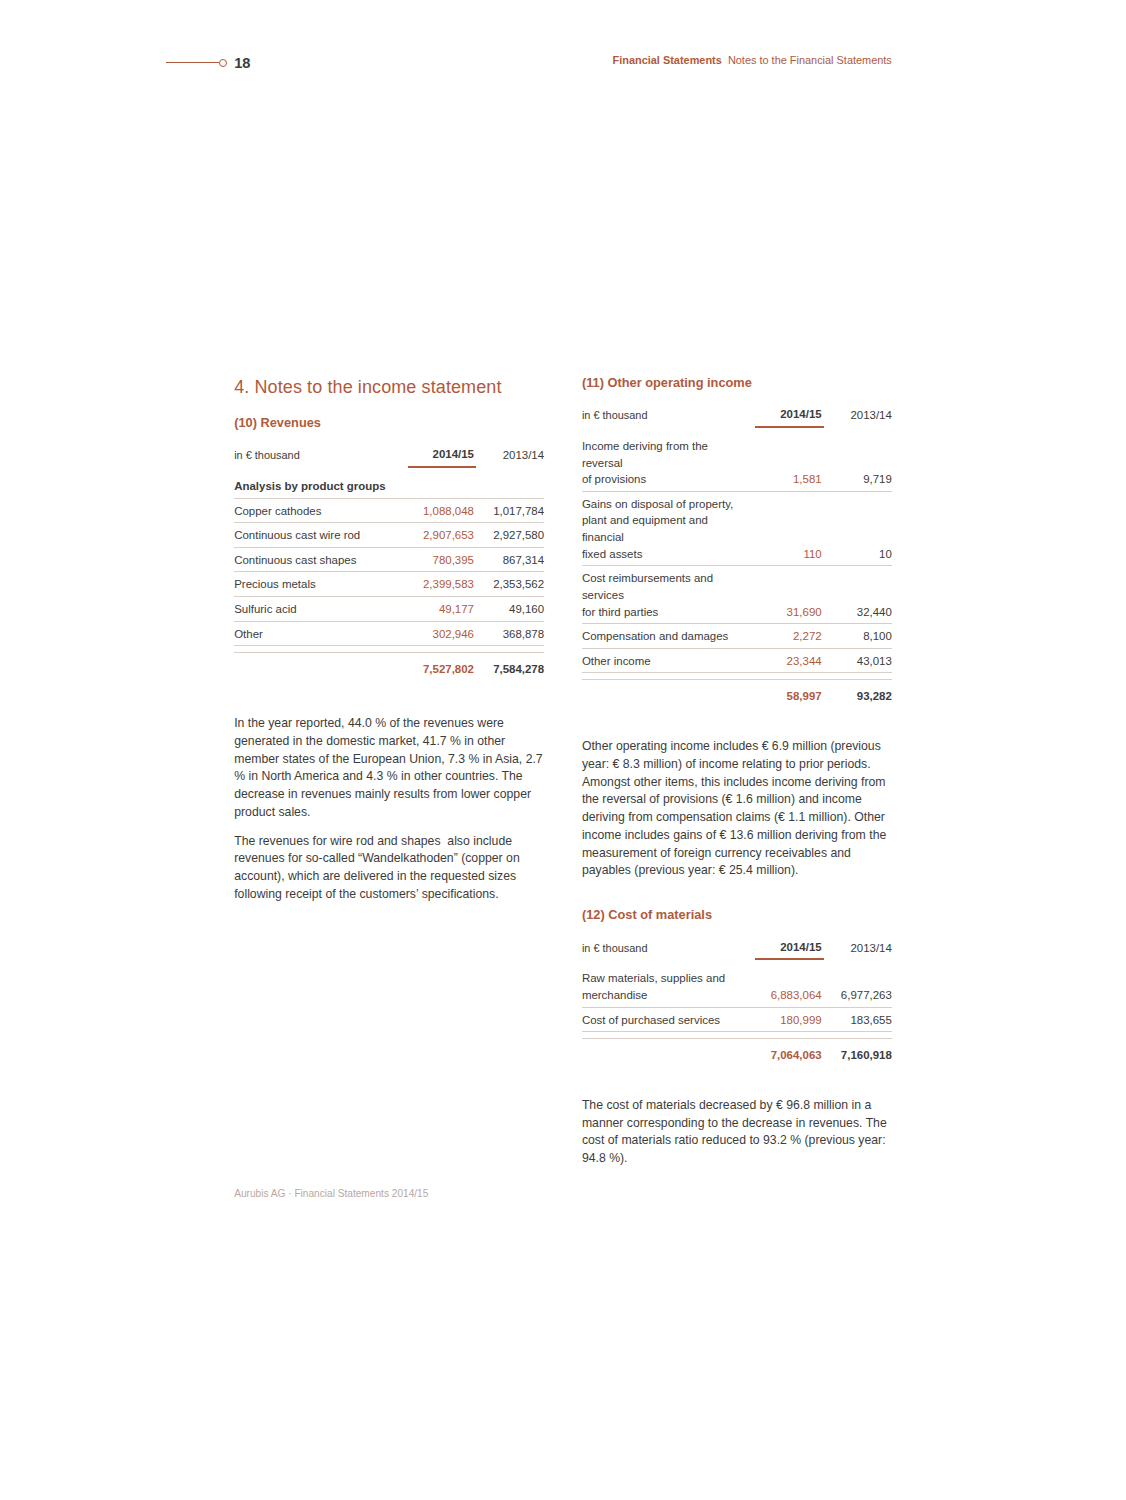18
Financial Statements Notes to the Financial Statements
4. Notes to the income statement
(10) Revenues
| in € thousand | 2014/15 | 2013/14 |
| --- | --- | --- |
| Analysis by product groups | | |
| Copper cathodes | 1,088,048 | 1,017,784 |
| Continuous cast wire rod | 2,907,653 | 2,927,580 |
| Continuous cast shapes | 780,395 | 867,314 |
| Precious metals | 2,399,583 | 2,353,562 |
| Sulfuric acid | 49,177 | 49,160 |
| Other | 302,946 | 368,878 |
| | 7,527,802 | 7,584,278 |
In the year reported, 44.0 % of the revenues were generated in the domestic market, 41.7 % in other member states of the European Union, 7.3 % in Asia, 2.7 % in North America and 4.3 % in other countries. The decrease in revenues mainly results from lower copper product sales.
The revenues for wire rod and shapes also include revenues for so-called “Wandelkathoden” (copper on account), which are delivered in the requested sizes following receipt of the customers’ specifications.
(11) Other operating income
| in € thousand | 2014/15 | 2013/14 |
| --- | --- | --- |
| Income deriving from the reversal of provisions | 1,581 | 9,719 |
| Gains on disposal of property, plant and equipment and financial fixed assets | 110 | 10 |
| Cost reimbursements and services for third parties | 31,690 | 32,440 |
| Compensation and damages | 2,272 | 8,100 |
| Other income | 23,344 | 43,013 |
| | 58,997 | 93,282 |
Other operating income includes € 6.9 million (previous year: € 8.3 million) of income relating to prior periods. Amongst other items, this includes income deriving from the reversal of provisions (€ 1.6 million) and income deriving from compensation claims (€ 1.1 million). Other income includes gains of € 13.6 million deriving from the measurement of foreign currency receivables and payables (previous year: € 25.4 million).
(12) Cost of materials
| in € thousand | 2014/15 | 2013/14 |
| --- | --- | --- |
| Raw materials, supplies and merchandise | 6,883,064 | 6,977,263 |
| Cost of purchased services | 180,999 | 183,655 |
| | 7,064,063 | 7,160,918 |
The cost of materials decreased by € 96.8 million in a manner corresponding to the decrease in revenues. The cost of materials ratio reduced to 93.2 % (previous year: 94.8 %).
Aurubis AG · Financial Statements 2014/15